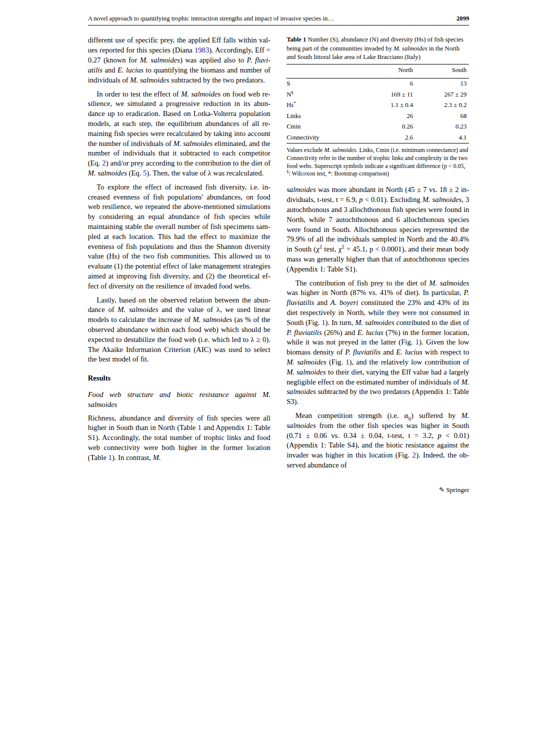A novel approach to quantifying trophic interaction strengths and impact of invasive species in…
2099
different use of specific prey, the applied Eff falls within values reported for this species (Diana 1983). Accordingly, Eff = 0.27 (known for M. salmoides) was applied also to P. fluviatilis and E. lucius to quantifying the biomass and number of individuals of M. salmoides subtracted by the two predators.
In order to test the effect of M. salmoides on food web resilience, we simulated a progressive reduction in its abundance up to eradication. Based on Lotka-Volterra population models, at each step, the equilibrium abundances of all remaining fish species were recalculated by taking into account the number of individuals of M. salmoides eliminated, and the number of individuals that it subtracted to each competitor (Eq. 2) and/or prey according to the contribution to the diet of M. salmoides (Eq. 5). Then, the value of λ was recalculated.
To explore the effect of increased fish diversity, i.e. increased evenness of fish populations' abundances, on food web resilience, we repeated the above-mentioned simulations by considering an equal abundance of fish species while maintaining stable the overall number of fish specimens sampled at each location. This had the effect to maximize the evenness of fish populations and thus the Shannon diversity value (Hs) of the two fish communities. This allowed us to evaluate (1) the potential effect of lake management strategies aimed at improving fish diversity, and (2) the theoretical effect of diversity on the resilience of invaded food webs.
Lastly, based on the observed relation between the abundance of M. salmoides and the value of λ, we used linear models to calculate the increase of M. salmoides (as % of the observed abundance within each food web) which should be expected to destabilize the food web (i.e. which led to λ ≥ 0). The Akaike Information Criterion (AIC) was used to select the best model of fit.
Results
Food web structure and biotic resistance against M. salmoides
Richness, abundance and diversity of fish species were all higher in South than in North (Table 1 and Appendix 1: Table S1). Accordingly, the total number of trophic links and food web connectivity were both higher in the former location (Table 1). In contrast, M.
Table 1 Number (S), abundance (N) and diversity (Hs) of fish species being part of the communities invaded by M. salmoides in the North and South littoral lake area of Lake Bracciano (Italy)
| | North | South |
| --- | --- | --- |
| S | 6 | 13 |
| N § | 169 ± 11 | 267 ± 29 |
| Hs * | 1.1 ± 0.4 | 2.3 ± 0.2 |
| Links | 26 | 68 |
| Cmin | 0.26 | 0.23 |
| Connectivity | 2.6 | 4.1 |
Values exclude M. salmoides. Links, Cmin (i.e. minimum connectance) and Connectivity refer to the number of trophic links and complexity in the two food webs. Superscript symbols indicate a significant difference (p < 0.05, §: Wilcoxon test, *: Bootstrap comparison)
salmoides was more abundant in North (45 ± 7 vs. 18 ± 2 individuals, t-test, t = 6.9, p < 0.01). Excluding M. salmoides, 3 autochthonous and 3 allochthonous fish species were found in North, while 7 autochthonous and 6 allochthonous species were found in South. Allochthonous species represented the 79.9% of all the individuals sampled in North and the 40.4% in South (χ2 test, χ2 = 45.1, p < 0.0001), and their mean body mass was generally higher than that of autochthonous species (Appendix 1: Table S1).
The contribution of fish prey to the diet of M. salmoides was higher in North (87% vs. 41% of diet). In particular, P. fluviatilis and A. boyeri constituted the 23% and 43% of its diet respectively in North, while they were not consumed in South (Fig. 1). In turn, M. salmoides contributed to the diet of P. fluviatilis (26%) and E. lucius (7%) in the former location, while it was not preyed in the latter (Fig. 1). Given the low biomass density of P. fluviatilis and E. lucius with respect to M. salmoides (Fig. 1), and the relatively low contribution of M. salmoides to their diet, varying the Eff value had a largely negligible effect on the estimated number of individuals of M. salmoides subtracted by the two predators (Appendix 1: Table S3).
Mean competition strength (i.e. αij) suffered by M. salmoides from the other fish species was higher in South (0.71 ± 0.06 vs. 0.34 ± 0.04, t-test, t = 3.2, p < 0.01) (Appendix 1: Table S4), and the biotic resistance against the invader was higher in this location (Fig. 2). Indeed, the observed abundance of
✎ Springer